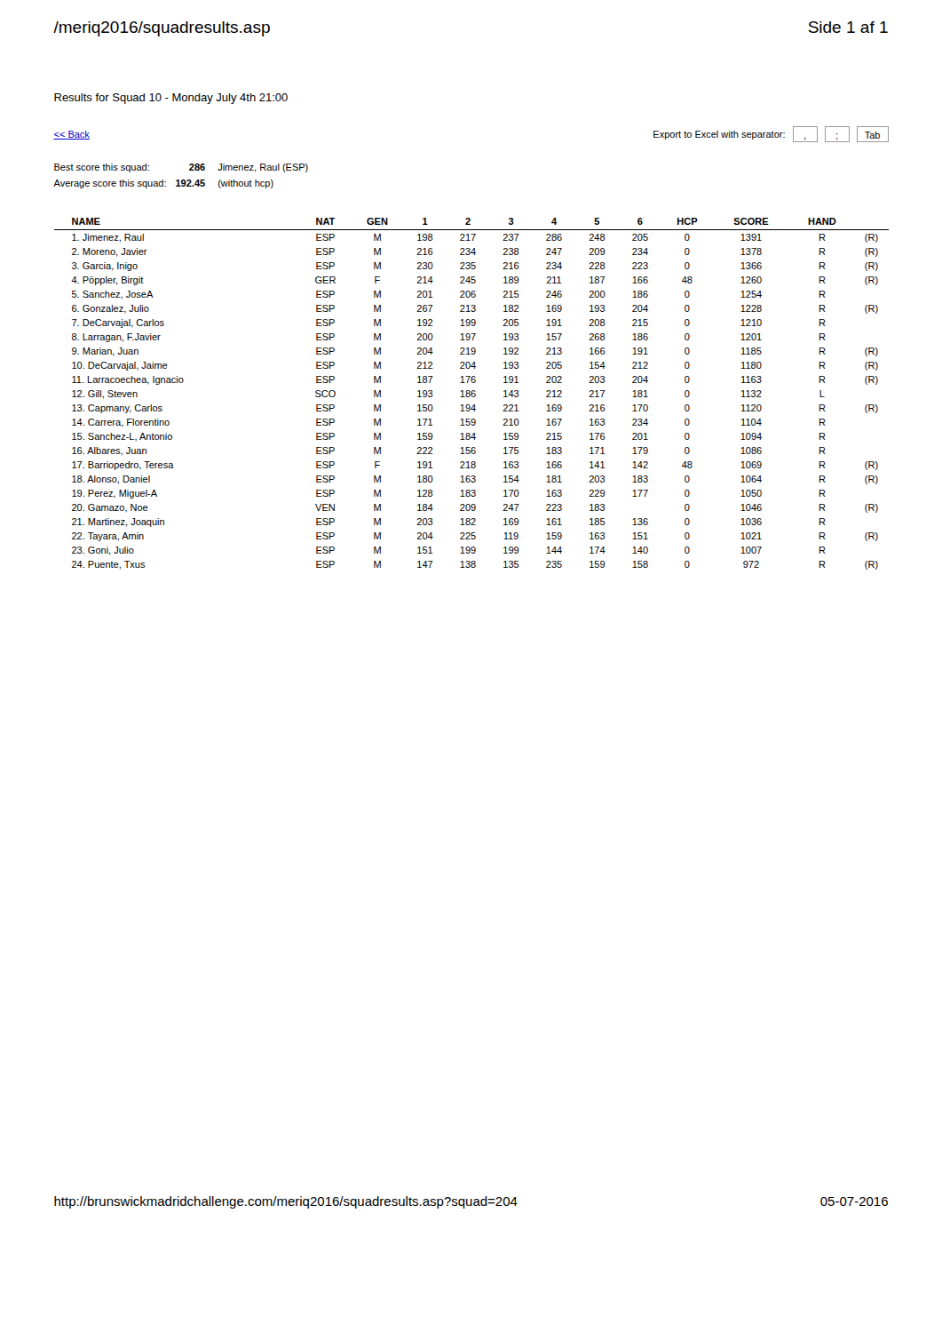/meriq2016/squadresults.asp
Side 1 af 1
Results for Squad 10 - Monday July 4th 21:00
<< Back
Export to Excel with separator: , ; Tab
| Best score this squad: | 286 | Jimenez, Raul (ESP) |
| Average score this squad: | 192.45 | (without hcp) |
| NAME | NAT | GEN | 1 | 2 | 3 | 4 | 5 | 6 | HCP | SCORE | HAND | |
| --- | --- | --- | --- | --- | --- | --- | --- | --- | --- | --- | --- | --- |
| 1. Jimenez, Raul | ESP | M | 198 | 217 | 237 | 286 | 248 | 205 | 0 | 1391 | R | (R) |
| 2. Moreno, Javier | ESP | M | 216 | 234 | 238 | 247 | 209 | 234 | 0 | 1378 | R | (R) |
| 3. Garcia, Inigo | ESP | M | 230 | 235 | 216 | 234 | 228 | 223 | 0 | 1366 | R | (R) |
| 4. Pöppler, Birgit | GER | F | 214 | 245 | 189 | 211 | 187 | 166 | 48 | 1260 | R | (R) |
| 5. Sanchez, JoseA | ESP | M | 201 | 206 | 215 | 246 | 200 | 186 | 0 | 1254 | R | |
| 6. Gonzalez, Julio | ESP | M | 267 | 213 | 182 | 169 | 193 | 204 | 0 | 1228 | R | (R) |
| 7. DeCarvajal, Carlos | ESP | M | 192 | 199 | 205 | 191 | 208 | 215 | 0 | 1210 | R | |
| 8. Larragan, F.Javier | ESP | M | 200 | 197 | 193 | 157 | 268 | 186 | 0 | 1201 | R | |
| 9. Marian, Juan | ESP | M | 204 | 219 | 192 | 213 | 166 | 191 | 0 | 1185 | R | (R) |
| 10. DeCarvajal, Jaime | ESP | M | 212 | 204 | 193 | 205 | 154 | 212 | 0 | 1180 | R | (R) |
| 11. Larracoechea, Ignacio | ESP | M | 187 | 176 | 191 | 202 | 203 | 204 | 0 | 1163 | R | (R) |
| 12. Gill, Steven | SCO | M | 193 | 186 | 143 | 212 | 217 | 181 | 0 | 1132 | L | |
| 13. Capmany, Carlos | ESP | M | 150 | 194 | 221 | 169 | 216 | 170 | 0 | 1120 | R | (R) |
| 14. Carrera, Florentino | ESP | M | 171 | 159 | 210 | 167 | 163 | 234 | 0 | 1104 | R | |
| 15. Sanchez-L, Antonio | ESP | M | 159 | 184 | 159 | 215 | 176 | 201 | 0 | 1094 | R | |
| 16. Albares, Juan | ESP | M | 222 | 156 | 175 | 183 | 171 | 179 | 0 | 1086 | R | |
| 17. Barriopedro, Teresa | ESP | F | 191 | 218 | 163 | 166 | 141 | 142 | 48 | 1069 | R | (R) |
| 18. Alonso, Daniel | ESP | M | 180 | 163 | 154 | 181 | 203 | 183 | 0 | 1064 | R | (R) |
| 19. Perez, Miguel-A | ESP | M | 128 | 183 | 170 | 163 | 229 | 177 | 0 | 1050 | R | |
| 20. Gamazo, Noe | VEN | M | 184 | 209 | 247 | 223 | 183 | | 0 | 1046 | R | (R) |
| 21. Martinez, Joaquin | ESP | M | 203 | 182 | 169 | 161 | 185 | 136 | 0 | 1036 | R | |
| 22. Tayara, Amin | ESP | M | 204 | 225 | 119 | 159 | 163 | 151 | 0 | 1021 | R | (R) |
| 23. Goni, Julio | ESP | M | 151 | 199 | 199 | 144 | 174 | 140 | 0 | 1007 | R | |
| 24. Puente, Txus | ESP | M | 147 | 138 | 135 | 235 | 159 | 158 | 0 | 972 | R | (R) |
http://brunswickmadridchallenge.com/meriq2016/squadresults.asp?squad=204
05-07-2016